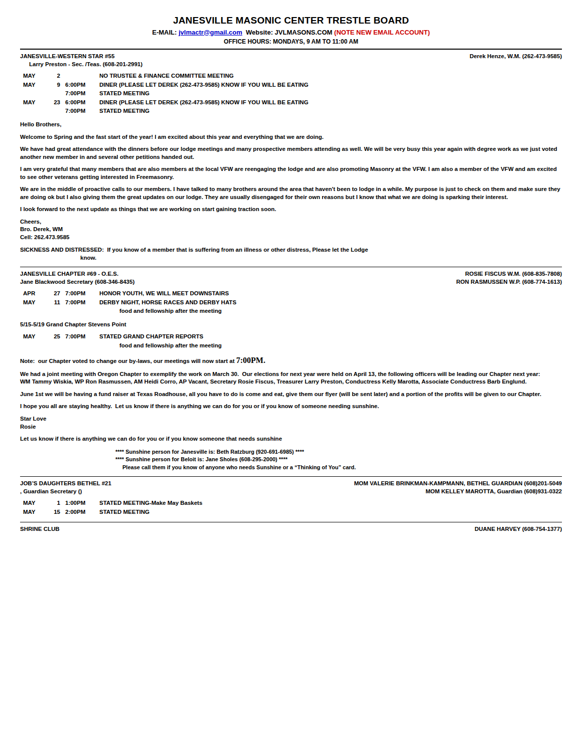JANESVILLE MASONIC CENTER TRESTLE BOARD
E-MAIL: jvlmactr@gmail.com Website: JVLMASONS.COM (NOTE NEW EMAIL ACCOUNT)
OFFICE HOURS: MONDAYS, 9 AM TO 11:00 AM
JANESVILLE-WESTERN STAR #55
Derek Henze, W.M. (262-473-9585)
Larry Preston - Sec. /Teas. (608-201-2991)
| MAY | 2 | | NO TRUSTEE & FINANCE COMMITTEE MEETING |
| MAY | 9 | 6:00PM | DINER (PLEASE LET DEREK (262-473-9585) KNOW IF YOU WILL BE EATING |
| | | 7:00PM | STATED MEETING |
| MAY | 23 | 6:00PM | DINER (PLEASE LET DEREK (262-473-9585) KNOW IF YOU WILL BE EATING |
| | | 7:00PM | STATED MEETING |
Hello Brothers,
Welcome to Spring and the fast start of the year! I am excited about this year and everything that we are doing.
We have had great attendance with the dinners before our lodge meetings and many prospective members attending as well. We will be very busy this year again with degree work as we just voted another new member in and several other petitions handed out.
I am very grateful that many members that are also members at the local VFW are reengaging the lodge and are also promoting Masonry at the VFW. I am also a member of the VFW and am excited to see other veterans getting interested in Freemasonry.
We are in the middle of proactive calls to our members. I have talked to many brothers around the area that haven't been to lodge in a while. My purpose is just to check on them and make sure they are doing ok but I also giving them the great updates on our lodge. They are usually disengaged for their own reasons but I know that what we are doing is sparking their interest.
I look forward to the next update as things that we are working on start gaining traction soon.
Cheers,
Bro. Derek, WM
Cell: 262.473.9585
SICKNESS AND DISTRESSED: If you know of a member that is suffering from an illness or other distress, Please let the Lodge know.
JANESVILLE CHAPTER #69 - O.E.S.
ROSIE FISCUS W.M. (608-835-7808)
Jane Blackwood Secretary (608-346-8435)
RON RASMUSSEN W.P. (608-774-1613)
| APR | 27 | 7:00PM | HONOR YOUTH, WE WILL MEET DOWNSTAIRS |
| MAY | 11 | 7:00PM | DERBY NIGHT, HORSE RACES AND DERBY HATS |
| | | | food and fellowship after the meeting |
5/15-5/19 Grand Chapter Stevens Point
| MAY | 25 | 7:00PM | STATED GRAND CHAPTER REPORTS |
| | | | food and fellowship after the meeting |
Note: our Chapter voted to change our by-laws, our meetings will now start at 7:00PM.
We had a joint meeting with Oregon Chapter to exemplify the work on March 30. Our elections for next year were held on April 13, the following officers will be leading our Chapter next year:
WM Tammy Wiskia, WP Ron Rasmussen, AM Heidi Corro, AP Vacant, Secretary Rosie Fiscus, Treasurer Larry Preston, Conductress Kelly Marotta, Associate Conductress Barb Englund.
June 1st we will be having a fund raiser at Texas Roadhouse, all you have to do is come and eat, give them our flyer (will be sent later) and a portion of the profits will be given to our Chapter.
I hope you all are staying healthy. Let us know if there is anything we can do for you or if you know of someone needing sunshine.
Star Love
Rosie
Let us know if there is anything we can do for you or if you know someone that needs sunshine
**** Sunshine person for Janesville is: Beth Ratzburg (920-691-6985) ****
**** Sunshine person for Beloit is: Jane Sholes (608-295-2000) ****
Please call them if you know of anyone who needs Sunshine or a “Thinking of You” card.
JOB’S DAUGHTERS BETHEL #21
MOM VALERIE BRINKMAN-KAMPMANN, BETHEL GUARDIAN (608)201-5049
, Guardian Secretary ()
MOM KELLEY MAROTTA, Guardian (608)931-0322
| MAY | 1 | 1:00PM | STATED MEETING-Make May Baskets |
| MAY | 15 | 2:00PM | STATED MEETING |
SHRINE CLUB
DUANE HARVEY (608-754-1377)